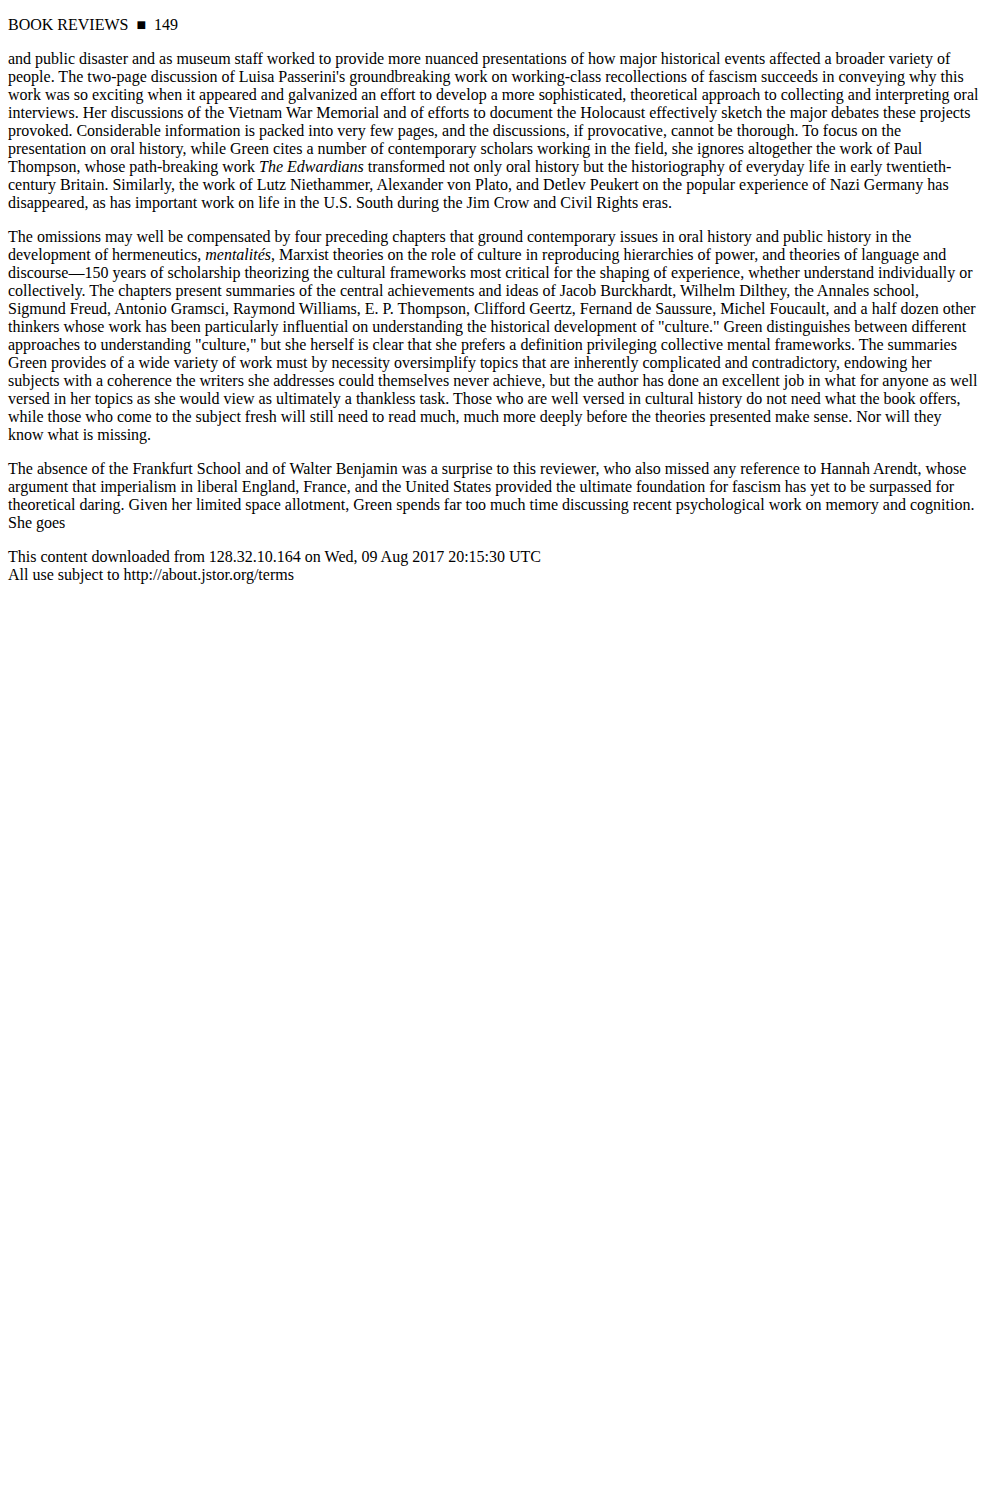BOOK REVIEWS ■ 149
and public disaster and as museum staff worked to provide more nuanced presentations of how major historical events affected a broader variety of people. The two-page discussion of Luisa Passerini's groundbreaking work on working-class recollections of fascism succeeds in conveying why this work was so exciting when it appeared and galvanized an effort to develop a more sophisticated, theoretical approach to collecting and interpreting oral interviews. Her discussions of the Vietnam War Memorial and of efforts to document the Holocaust effectively sketch the major debates these projects provoked. Considerable information is packed into very few pages, and the discussions, if provocative, cannot be thorough. To focus on the presentation on oral history, while Green cites a number of contemporary scholars working in the field, she ignores altogether the work of Paul Thompson, whose path-breaking work The Edwardians transformed not only oral history but the historiography of everyday life in early twentieth-century Britain. Similarly, the work of Lutz Niethammer, Alexander von Plato, and Detlev Peukert on the popular experience of Nazi Germany has disappeared, as has important work on life in the U.S. South during the Jim Crow and Civil Rights eras.
The omissions may well be compensated by four preceding chapters that ground contemporary issues in oral history and public history in the development of hermeneutics, mentalités, Marxist theories on the role of culture in reproducing hierarchies of power, and theories of language and discourse—150 years of scholarship theorizing the cultural frameworks most critical for the shaping of experience, whether understand individually or collectively. The chapters present summaries of the central achievements and ideas of Jacob Burckhardt, Wilhelm Dilthey, the Annales school, Sigmund Freud, Antonio Gramsci, Raymond Williams, E. P. Thompson, Clifford Geertz, Fernand de Saussure, Michel Foucault, and a half dozen other thinkers whose work has been particularly influential on understanding the historical development of "culture." Green distinguishes between different approaches to understanding "culture," but she herself is clear that she prefers a definition privileging collective mental frameworks. The summaries Green provides of a wide variety of work must by necessity oversimplify topics that are inherently complicated and contradictory, endowing her subjects with a coherence the writers she addresses could themselves never achieve, but the author has done an excellent job in what for anyone as well versed in her topics as she would view as ultimately a thankless task. Those who are well versed in cultural history do not need what the book offers, while those who come to the subject fresh will still need to read much, much more deeply before the theories presented make sense. Nor will they know what is missing.
The absence of the Frankfurt School and of Walter Benjamin was a surprise to this reviewer, who also missed any reference to Hannah Arendt, whose argument that imperialism in liberal England, France, and the United States provided the ultimate foundation for fascism has yet to be surpassed for theoretical daring. Given her limited space allotment, Green spends far too much time discussing recent psychological work on memory and cognition. She goes
This content downloaded from 128.32.10.164 on Wed, 09 Aug 2017 20:15:30 UTC
All use subject to http://about.jstor.org/terms